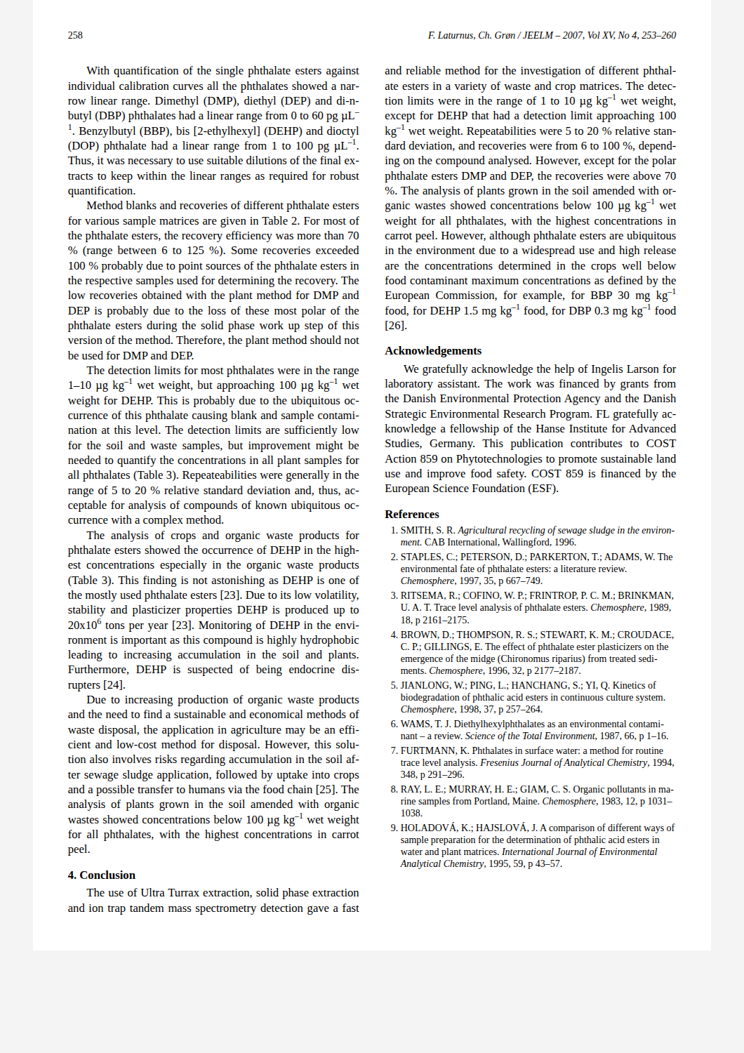258 F. Laturnus, Ch. Grøn / JEELM – 2007, Vol XV, No 4, 253–260
With quantification of the single phthalate esters against individual calibration curves all the phthalates showed a narrow linear range. Dimethyl (DMP), diethyl (DEP) and di-n-butyl (DBP) phthalates had a linear range from 0 to 60 pg µL–1. Benzylbutyl (BBP), bis [2-ethylhexyl] (DEHP) and dioctyl (DOP) phthalate had a linear range from 1 to 100 pg µL–1. Thus, it was necessary to use suitable dilutions of the final extracts to keep within the linear ranges as required for robust quantification.
Method blanks and recoveries of different phthalate esters for various sample matrices are given in Table 2. For most of the phthalate esters, the recovery efficiency was more than 70 % (range between 6 to 125 %). Some recoveries exceeded 100 % probably due to point sources of the phthalate esters in the respective samples used for determining the recovery. The low recoveries obtained with the plant method for DMP and DEP is probably due to the loss of these most polar of the phthalate esters during the solid phase work up step of this version of the method. Therefore, the plant method should not be used for DMP and DEP.
The detection limits for most phthalates were in the range 1–10 µg kg–1 wet weight, but approaching 100 µg kg–1 wet weight for DEHP. This is probably due to the ubiquitous occurrence of this phthalate causing blank and sample contamination at this level. The detection limits are sufficiently low for the soil and waste samples, but improvement might be needed to quantify the concentrations in all plant samples for all phthalates (Table 3). Repeateabilities were generally in the range of 5 to 20 % relative standard deviation and, thus, acceptable for analysis of compounds of known ubiquitous occurrence with a complex method.
The analysis of crops and organic waste products for phthalate esters showed the occurrence of DEHP in the highest concentrations especially in the organic waste products (Table 3). This finding is not astonishing as DEHP is one of the mostly used phthalate esters [23]. Due to its low volatility, stability and plasticizer properties DEHP is produced up to 20x106 tons per year [23]. Monitoring of DEHP in the environment is important as this compound is highly hydrophobic leading to increasing accumulation in the soil and plants. Furthermore, DEHP is suspected of being endocrine disrupters [24].
Due to increasing production of organic waste products and the need to find a sustainable and economical methods of waste disposal, the application in agriculture may be an efficient and low-cost method for disposal. However, this solution also involves risks regarding accumulation in the soil after sewage sludge application, followed by uptake into crops and a possible transfer to humans via the food chain [25]. The analysis of plants grown in the soil amended with organic wastes showed concentrations below 100 µg kg–1 wet weight for all phthalates, with the highest concentrations in carrot peel.
4. Conclusion
The use of Ultra Turrax extraction, solid phase extraction and ion trap tandem mass spectrometry detection gave a fast and reliable method for the investigation of different phthalate esters in a variety of waste and crop matrices. The detection limits were in the range of 1 to 10 µg kg–1 wet weight, except for DEHP that had a detection limit approaching 100 kg–1 wet weight. Repeatabilities were 5 to 20 % relative standard deviation, and recoveries were from 6 to 100 %, depending on the compound analysed. However, except for the polar phthalate esters DMP and DEP, the recoveries were above 70 %. The analysis of plants grown in the soil amended with organic wastes showed concentrations below 100 µg kg–1 wet weight for all phthalates, with the highest concentrations in carrot peel. However, although phthalate esters are ubiquitous in the environment due to a widespread use and high release are the concentrations determined in the crops well below food contaminant maximum concentrations as defined by the European Commission, for example, for BBP 30 mg kg–1 food, for DEHP 1.5 mg kg–1 food, for DBP 0.3 mg kg–1 food [26].
Acknowledgements
We gratefully acknowledge the help of Ingelis Larson for laboratory assistant. The work was financed by grants from the Danish Environmental Protection Agency and the Danish Strategic Environmental Research Program. FL gratefully acknowledge a fellowship of the Hanse Institute for Advanced Studies, Germany. This publication contributes to COST Action 859 on Phytotechnologies to promote sustainable land use and improve food safety. COST 859 is financed by the European Science Foundation (ESF).
References
SMITH, S. R. Agricultural recycling of sewage sludge in the environment. CAB International, Wallingford, 1996.
STAPLES, C.; PETERSON, D.; PARKERTON, T.; ADAMS, W. The environmental fate of phthalate esters: a literature review. Chemosphere, 1997, 35, p 667–749.
RITSEMA, R.; COFINO, W. P.; FRINTROP, P. C. M.; BRINKMAN, U. A. T. Trace level analysis of phthalate esters. Chemosphere, 1989, 18, p 2161–2175.
BROWN, D.; THOMPSON, R. S.; STEWART, K. M.; CROUDACE, C. P.; GILLINGS, E. The effect of phthalate ester plasticizers on the emergence of the midge (Chironomus riparius) from treated sediments. Chemosphere, 1996, 32, p 2177–2187.
JIANLONG, W.; PING, L.; HANCHANG, S.; YI, Q. Kinetics of biodegradation of phthalic acid esters in continuous culture system. Chemosphere, 1998, 37, p 257–264.
WAMS, T. J. Diethylhexylphthalates as an environmental contaminant – a review. Science of the Total Environment, 1987, 66, p 1–16.
FURTMANN, K. Phthalates in surface water: a method for routine trace level analysis. Fresenius Journal of Analytical Chemistry, 1994, 348, p 291–296.
RAY, L. E.; MURRAY, H. E.; GIAM, C. S. Organic pollutants in marine samples from Portland, Maine. Chemosphere, 1983, 12, p 1031–1038.
HOLADOVÁ, K.; HAJSLOVÁ, J. A comparison of different ways of sample preparation for the determination of phthalic acid esters in water and plant matrices. International Journal of Environmental Analytical Chemistry, 1995, 59, p 43–57.